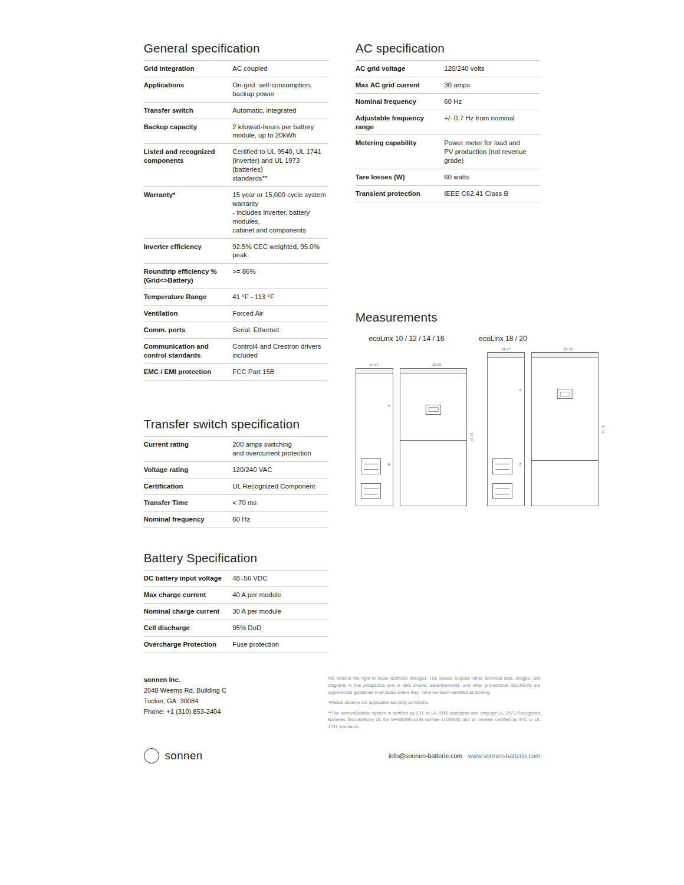General specification
| Grid integration | AC coupled |
| Applications | On-grid: self-consumption, backup power |
| Transfer switch | Automatic, integrated |
| Backup capacity | 2 kilowatt-hours per battery module, up to 20kWh |
| Listed and recognized components | Certified to UL 9540, UL 1741 (inverter) and UL 1973 (batteries) standards** |
| Warranty* | 15 year or 15,000 cycle system warranty - includes inverter, battery modules, cabinet and components |
| Inverter efficiency | 92.5% CEC weighted, 95.0% peak |
| Roundtrip efficiency % (Grid<>Battery) | >= 86% |
| Temperature Range | 41 °F - 113 °F |
| Ventilation | Forced Air |
| Comm. ports | Serial, Ethernet |
| Communication and control standards | Control4 and Crestron drivers included |
| EMC / EMI protection | FCC Part 15B |
Transfer switch specification
| Current rating | 200 amps switching and overcurrent protection |
| Voltage rating | 120/240 VAC |
| Certification | UL Recognized Component |
| Transfer Time | < 70 ms |
| Nominal frequency | 60 Hz |
Battery Specification
| DC battery input voltage | 48–56 VDC |
| Max charge current | 40 A per module |
| Nominal charge current | 30 A per module |
| Cell discharge | 95% DoD |
| Overcharge Protection | Fuse protection |
AC specification
| AC grid voltage | 120/240 volts |
| Max AC grid current | 30 amps |
| Nominal frequency | 60 Hz |
| Adjustable frequency range | +/- 0.7 Hz from nominal |
| Metering capability | Power meter for load and PV production (not revenue grade) |
| Tare losses (W) | 60 watts |
| Transient protection | IEEE C62.41 Class B |
Measurements
ecoLinx 10 / 12 / 14 / 16 ecoLinx 18 / 20
14.17
25.59
74.11
14.17
25.59
82.11
sonnen Inc.
2048 Weems Rd, Building C
Tucker, GA 30084
Phone: +1 (310) 853-2404
We reserve the right to make technical changes. The values, outputs, other technical data, images, and diagrams in this prospectus and in data sheets, advertisements, and other promotional documents are approximate guidelines in all cases where they have not been identified as binding.
*Please observe our applicable warranty conditions.
**The sonnenBatterie system is certified by ETL to UL 9540 standards and employs UL 1973 Recognized Batteries (Murata/Sony UL file MH48699/model number LI1001M) and an inverter certified by ETL to UL 1741 standards.
sonnen
info@sonnen-batterie.com·www.sonnen-batterie.com